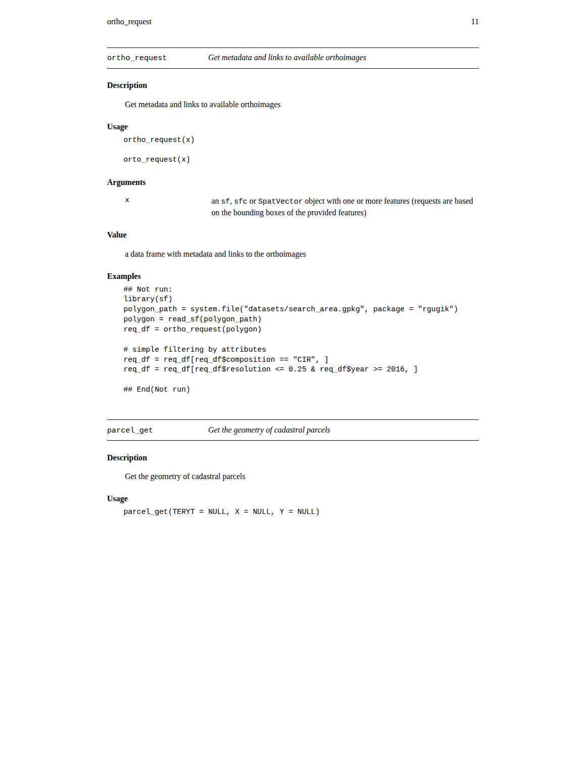ortho_request 11
ortho_request Get metadata and links to available orthoimages
Description
Get metadata and links to available orthoimages
Usage
ortho_request(x)

orto_request(x)
Arguments
x
an sf, sfc or SpatVector object with one or more features (requests are based on the bounding boxes of the provided features)
Value
a data frame with metadata and links to the orthoimages
Examples
## Not run:
library(sf)
polygon_path = system.file("datasets/search_area.gpkg", package = "rgugik")
polygon = read_sf(polygon_path)
req_df = ortho_request(polygon)

# simple filtering by attributes
req_df = req_df[req_df$composition == "CIR", ]
req_df = req_df[req_df$resolution <= 0.25 & req_df$year >= 2016, ]

## End(Not run)
parcel_get Get the geometry of cadastral parcels
Description
Get the geometry of cadastral parcels
Usage
parcel_get(TERYT = NULL, X = NULL, Y = NULL)